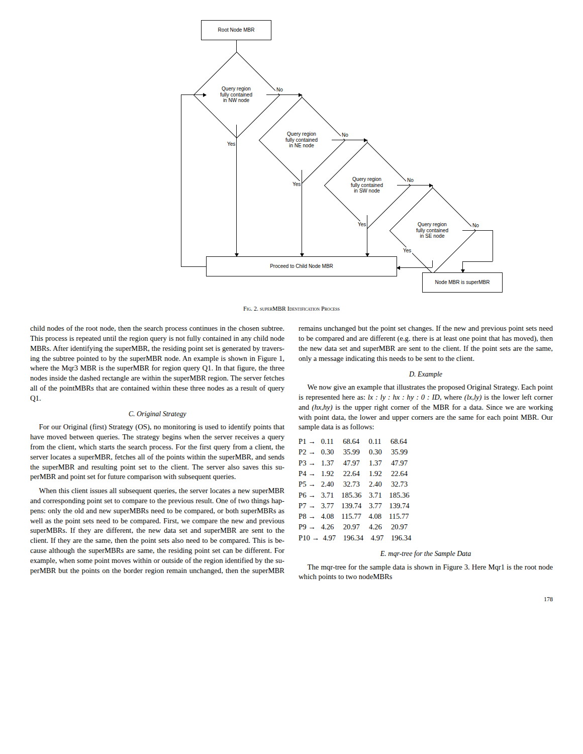Root Node MBR
Query region
fully contained
in NW node
No
Query region
fully contained
in NE node
No
Query region
fully contained
in SW node
No
Query region
fully contained
in SE node
No
Node MBR is superMBR
Proceed to Child Node MBR
Yes
Yes
Yes
Yes
Fig. 2. superMBR Identification Process
child nodes of the root node, then the search process continues in the chosen subtree. This process is repeated until the region query is not fully contained in any child node MBRs. After identifying the superMBR, the residing point set is generated by traversing the subtree pointed to by the superMBR node. An example is shown in Figure 1, where the Mqr3 MBR is the superMBR for region query Q1. In that figure, the three nodes inside the dashed rectangle are within the superMBR region. The server fetches all of the pointMBRs that are contained within these three nodes as a result of query Q1.
C. Original Strategy
For our Original (first) Strategy (OS), no monitoring is used to identify points that have moved between queries. The strategy begins when the server receives a query from the client, which starts the search process. For the first query from a client, the server locates a superMBR, fetches all of the points within the superMBR, and sends the superMBR and resulting point set to the client. The server also saves this superMBR and point set for future comparison with subsequent queries.
When this client issues all subsequent queries, the server locates a new superMBR and corresponding point set to compare to the previous result. One of two things happens: only the old and new superMBRs need to be compared, or both superMBRs as well as the point sets need to be compared. First, we compare the new and previous superMBRs. If they are different, the new data set and superMBR are sent to the client. If they are the same, then the point sets also need to be compared. This is because although the superMBRs are same, the residing point set can be different. For example, when some point moves within or outside of the region identified by the superMBR but the points on the border region remain unchanged, then the superMBR remains unchanged but the point set changes. If the new and previous point sets need to be compared and are different (e.g. there is at least one point that has moved), then the new data set and superMBR are sent to the client. If the point sets are the same, only a message indicating this needs to be sent to the client.
D. Example
We now give an example that illustrates the proposed Original Strategy. Each point is represented here as: lx : ly : hx : hy : 0 : ID, where (lx,ly) is the lower left corner and (hx,hy) is the upper right corner of the MBR for a data. Since we are working with point data, the lower and upper corners are the same for each point MBR. Our sample data is as follows:
P1 → 0.11 68.64 0.11 68.64 P2 → 0.30 35.99 0.30 35.99 P3 → 1.37 47.97 1.37 47.97 P4 → 1.92 22.64 1.92 22.64 P5 → 2.40 32.73 2.40 32.73 P6 → 3.71 185.36 3.71 185.36 P7 → 3.77 139.74 3.77 139.74 P8 → 4.08 115.77 4.08 115.77 P9 → 4.26 20.97 4.26 20.97 P10 → 4.97 196.34 4.97 196.34
E. mqr-tree for the Sample Data
The mqr-tree for the sample data is shown in Figure 3. Here Mqr1 is the root node which points to two nodeMBRs
178